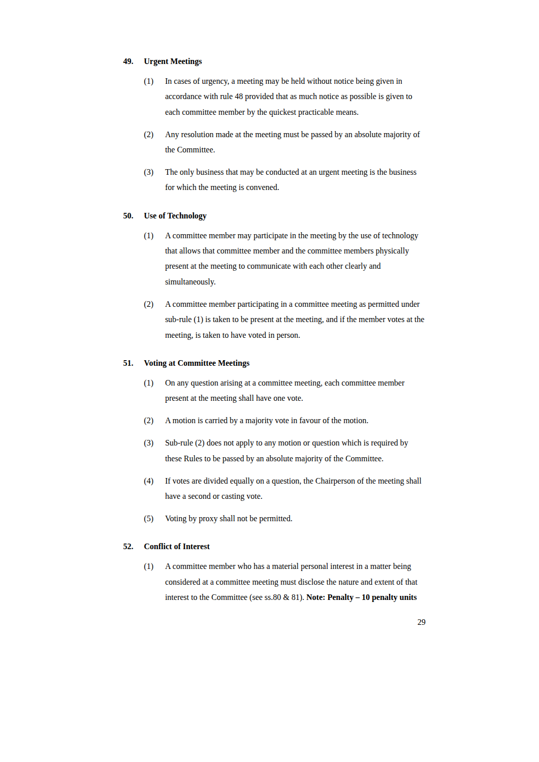49. Urgent Meetings
(1) In cases of urgency, a meeting may be held without notice being given in accordance with rule 48 provided that as much notice as possible is given to each committee member by the quickest practicable means.
(2) Any resolution made at the meeting must be passed by an absolute majority of the Committee.
(3) The only business that may be conducted at an urgent meeting is the business for which the meeting is convened.
50. Use of Technology
(1) A committee member may participate in the meeting by the use of technology that allows that committee member and the committee members physically present at the meeting to communicate with each other clearly and simultaneously.
(2) A committee member participating in a committee meeting as permitted under sub-rule (1) is taken to be present at the meeting, and if the member votes at the meeting, is taken to have voted in person.
51. Voting at Committee Meetings
(1) On any question arising at a committee meeting, each committee member present at the meeting shall have one vote.
(2) A motion is carried by a majority vote in favour of the motion.
(3) Sub-rule (2) does not apply to any motion or question which is required by these Rules to be passed by an absolute majority of the Committee.
(4) If votes are divided equally on a question, the Chairperson of the meeting shall have a second or casting vote.
(5) Voting by proxy shall not be permitted.
52. Conflict of Interest
(1) A committee member who has a material personal interest in a matter being considered at a committee meeting must disclose the nature and extent of that interest to the Committee (see ss.80 & 81). Note: Penalty – 10 penalty units
29